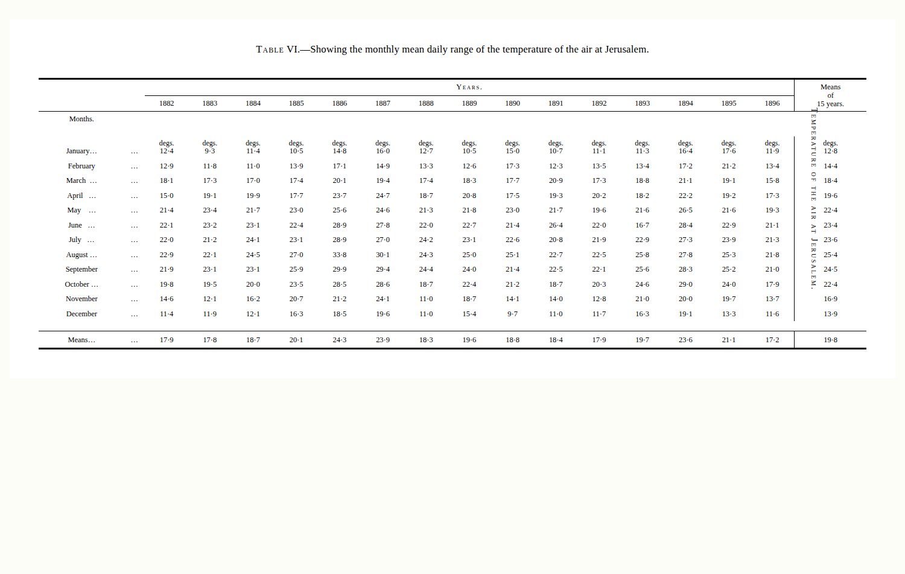Table VI.—Showing the monthly mean daily range of the temperature of the air at Jerusalem.
| | | Years. | Means of 15 years. |
| --- | --- | --- | --- |
| | 1882 | 1883 | 1884 | 1885 | 1886 | 1887 | 1888 | 1889 | 1890 | 1891 | 1892 | 1893 | 1894 | 1895 | 1896 |
| Months. | |
| | | degs. | degs. | degs. | degs. | degs. | degs. | degs. | degs. | degs. | degs. | degs. | degs. | degs. | degs. | degs. | degs. |
| January… | … | 12·4 | 9·3 | 11·4 | 10·5 | 14·8 | 16·0 | 12·7 | 10·5 | 15·0 | 10·7 | 11·1 | 11·3 | 16·4 | 17·6 | 11·9 | 12·8 |
| February | … | 12·9 | 11·8 | 11·0 | 13·9 | 17·1 | 14·9 | 13·3 | 12·6 | 17·3 | 12·3 | 13·5 | 13·4 | 17·2 | 21·2 | 13·4 | 14·4 |
| March … | … | 18·1 | 17·3 | 17·0 | 17·4 | 20·1 | 19·4 | 17·4 | 18·3 | 17·7 | 20·9 | 17·3 | 18·8 | 21·1 | 19·1 | 15·8 | 18·4 |
| April … | … | 15·0 | 19·1 | 19·9 | 17·7 | 23·7 | 24·7 | 18·7 | 20·8 | 17·5 | 19·3 | 20·2 | 18·2 | 22·2 | 19·2 | 17·3 | 19·6 |
| May … | … | 21·4 | 23·4 | 21·7 | 23·0 | 25·6 | 24·6 | 21·3 | 21·8 | 23·0 | 21·7 | 19·6 | 21·6 | 26·5 | 21·6 | 19·3 | 22·4 |
| June … | … | 22·1 | 23·2 | 23·1 | 22·4 | 28·9 | 27·8 | 22·0 | 22·7 | 21·4 | 26·4 | 22·0 | 16·7 | 28·4 | 22·9 | 21·1 | 23·4 |
| July … | … | 22·0 | 21·2 | 24·1 | 23·1 | 28·9 | 27·0 | 24·2 | 23·1 | 22·6 | 20·8 | 21·9 | 22·9 | 27·3 | 23·9 | 21·3 | 23·6 |
| August … | … | 22·9 | 22·1 | 24·5 | 27·0 | 33·8 | 30·1 | 24·3 | 25·0 | 25·1 | 22·7 | 22·5 | 25·8 | 27·8 | 25·3 | 21·8 | 25·4 |
| September | … | 21·9 | 23·1 | 23·1 | 25·9 | 29·9 | 29·4 | 24·4 | 24·0 | 21·4 | 22·5 | 22·1 | 25·6 | 28·3 | 25·2 | 21·0 | 24·5 |
| October … | … | 19·8 | 19·5 | 20·0 | 23·5 | 28·5 | 28·6 | 18·7 | 22·4 | 21·2 | 18·7 | 20·3 | 24·6 | 29·0 | 24·0 | 17·9 | 22·4 |
| November | … | 14·6 | 12·1 | 16·2 | 20·7 | 21·2 | 24·1 | 11·0 | 18·7 | 14·1 | 14·0 | 12·8 | 21·0 | 20·0 | 19·7 | 13·7 | 16·9 |
| December | … | 11·4 | 11·9 | 12·1 | 16·3 | 18·5 | 19·6 | 11·0 | 15·4 | 9·7 | 11·0 | 11·7 | 16·3 | 19·1 | 13·3 | 11·6 | 13·9 |
| Means… | … | 17·9 | 17·8 | 18·7 | 20·1 | 24·3 | 23·9 | 18·3 | 19·6 | 18·8 | 18·4 | 17·9 | 19·7 | 23·6 | 21·1 | 17·2 | 19·8 |
Temperature of the air at Jerusalem.
199